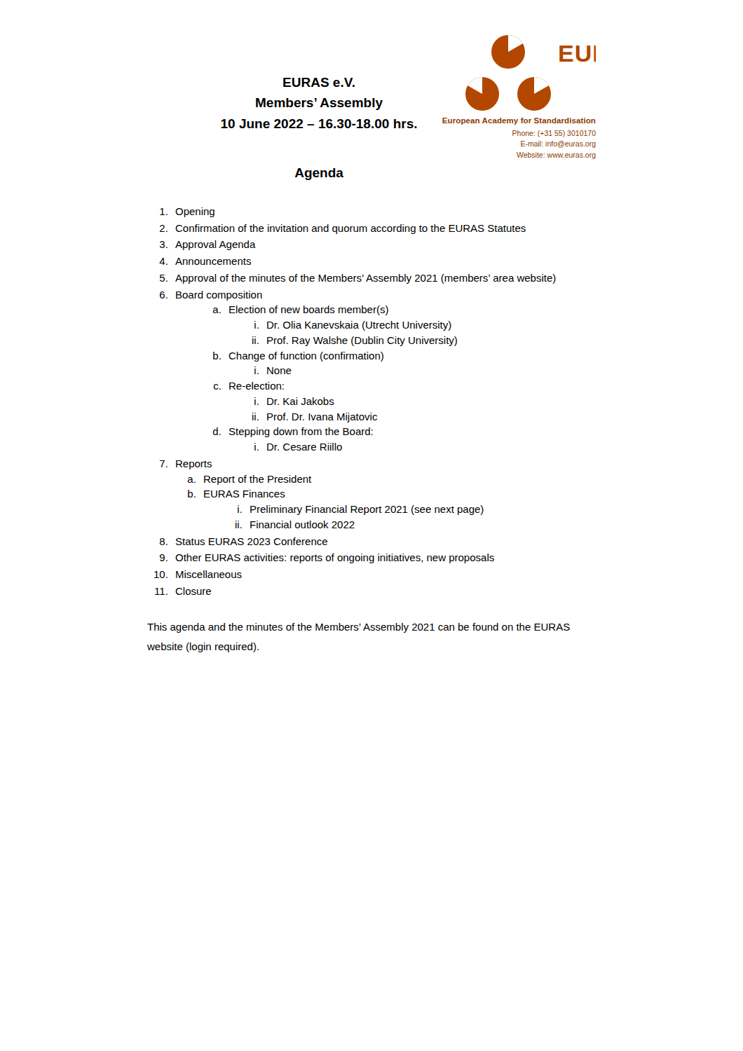EURAS
European Academy for Standardisation
Phone: (+31 55) 3010170
E-mail: info@euras.org
Website: www.euras.org
EURAS e.V.
Members’ Assembly
10 June 2022 – 16.30-18.00 hrs.
Agenda
Opening
Confirmation of the invitation and quorum according to the EURAS Statutes
Approval Agenda
Announcements
Approval of the minutes of the Members’ Assembly 2021 (members’ area website)
Board composition
Election of new boards member(s)
Dr. Olia Kanevskaia (Utrecht University)
Prof. Ray Walshe (Dublin City University)
Change of function (confirmation)
None
Re-election:
Dr. Kai Jakobs
Prof. Dr. Ivana Mijatovic
Stepping down from the Board:
Dr. Cesare Riillo
Reports
Report of the President
EURAS Finances
Preliminary Financial Report 2021 (see next page)
Financial outlook 2022
Status EURAS 2023 Conference
Other EURAS activities: reports of ongoing initiatives, new proposals
Miscellaneous
Closure
This agenda and the minutes of the Members’ Assembly 2021 can be found on the EURAS website (login required).